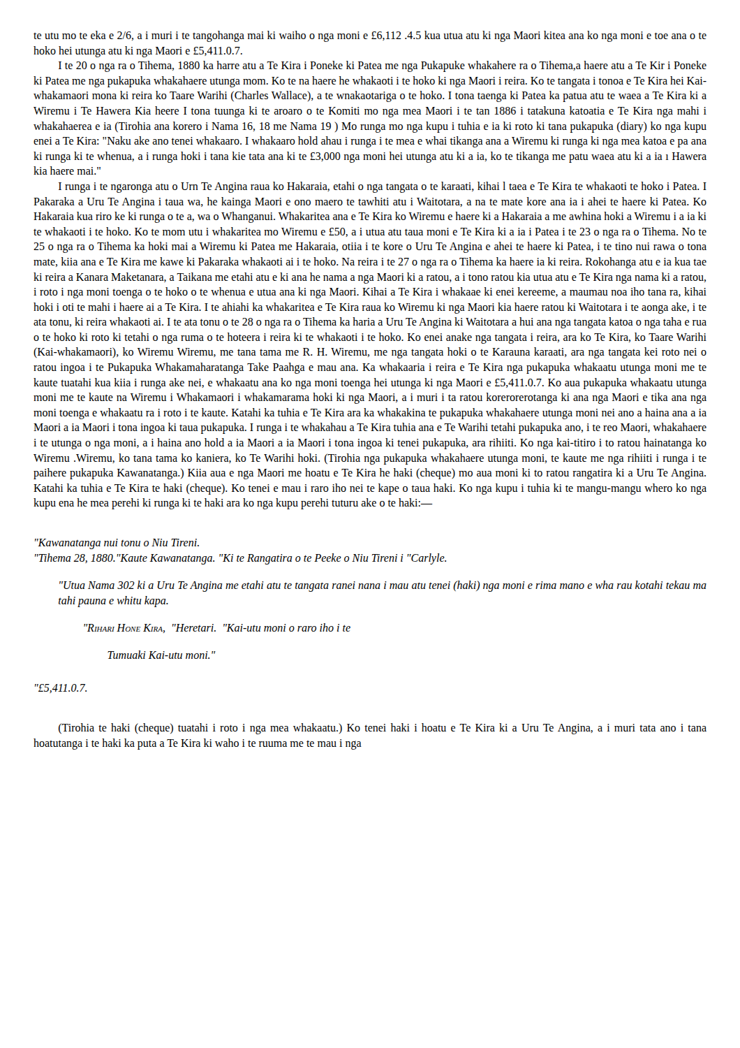te utu mo te eka e 2/6, a i muri i te tangohanga mai ki waiho o nga moni e £6,112 .4.5 kua utua atu ki nga Maori kitea ana ko nga moni e toe ana o te hoko hei utunga atu ki nga Maori e £5,411.0.7.
I te 20 o nga ra o Tihema, 1880 ka harre atu a Te Kira i Poneke ki Patea me nga Pukapuke whakahere ra o Tihema,a haere atu a Te Kir i Poneke ki Patea me nga pukapuka whakahaere utunga mom. Ko te na haere he whakaoti i te hoko ki nga Maori i reira. Ko te tangata i tonoa e Te Kira hei Kai-whakamaori mona ki reira ko Taare Warihi (Charles Wallace), a te wnakaotariga o te hoko. I tona taenga ki Patea ka patua atu te waea a Te Kira ki a Wiremu i Te Hawera Kia heere I tona tuunga ki te aroaro o te Komiti mo nga mea Maori i te tan 1886 i tatakuna katoatia e Te Kira nga mahi i whakahaerea e ia (Tirohia ana korero i Nama 16, 18 me Nama 19 ) Mo runga mo nga kupu i tuhia e ia ki roto ki tana pukapuka (diary) ko nga kupu enei a Te Kira: "Naku ake ano tenei whakaaro. I whakaaro hold ahau i runga i te mea e whai tikanga ana a Wiremu ki runga ki nga mea katoa e pa ana ki runga ki te whenua, a i runga hoki i tana kie tata ana ki te £3,000 nga moni hei utunga atu ki a ia, ko te tikanga me patu waea atu ki a ia ı Hawera kia haere mai."
I runga i te ngaronga atu o Urn Te Angina raua ko Hakaraia, etahi o nga tangata o te karaati, kihai l taea e Te Kira te whakaoti te hoko i Patea. I Pakaraka a Uru Te Angina i taua wa, he kainga Maori e ono maero te tawhiti atu i Waitotara, a na te mate kore ana ia i ahei te haere ki Patea. Ko Hakaraia kua riro ke ki runga o te a, wa o Whanganui. Whakaritea ana e Te Kira ko Wiremu e haere ki a Hakaraia a me awhina hoki a Wiremu i a ia ki te whakaoti i te hoko. Ko te mom utu i whakaritea mo Wiremu e £50, a i utua atu taua moni e Te Kira ki a ia i Patea i te 23 o nga ra o Tihema. No te 25 o nga ra o Tihema ka hoki mai a Wiremu ki Patea me Hakaraia, otiia i te kore o Uru Te Angina e ahei te haere ki Patea, i te tino nui rawa o tona mate, kiia ana e Te Kira me kawe ki Pakaraka whakaoti ai i te hoko. Na reira i te 27 o nga ra o Tihema ka haere ia ki reira. Rokohanga atu e ia kua tae ki reira a Kanara Maketanara, a Taikana me etahi atu e ki ana he nama a nga Maori ki a ratou, a i tono ratou kia utua atu e Te Kira nga nama ki a ratou, i roto i nga moni toenga o te hoko o te whenua e utua ana ki nga Maori. Kihai a Te Kira i whakaae ki enei kereeme, a maumau noa iho tana ra, kihai hoki i oti te mahi i haere ai a Te Kira. I te ahiahi ka whakaritea e Te Kira raua ko Wiremu ki nga Maori kia haere ratou ki Waitotara i te aonga ake, i te ata tonu, ki reira whakaoti ai. I te ata tonu o te 28 o nga ra o Tihema ka haria a Uru Te Angina ki Waitotara a hui ana nga tangata katoa o nga taha e rua o te hoko ki roto ki tetahi o nga ruma o te hoteera i reira ki te whakaoti i te hoko. Ko enei anake nga tangata i reira, ara ko Te Kira, ko Taare Warihi (Kai-whakamaori), ko Wiremu Wiremu, me tana tama me R. H. Wiremu, me nga tangata hoki o te Karauna karaati, ara nga tangata kei roto nei o ratou ingoa i te Pukapuka Whakamaharatanga Take Paahga e mau ana. Ka whakaaria i reira e Te Kira nga pukapuka whakaatu utunga moni me te kaute tuatahi kua kiia i runga ake nei, e whakaatu ana ko nga moni toenga hei utunga ki nga Maori e £5,411.0.7. Ko aua pukapuka whakaatu utunga moni me te kaute na Wiremu i Whakamaori i whakamarama hoki ki nga Maori, a i muri i ta ratou korerorerotanga ki ana nga Maori e tika ana nga moni toenga e whakaatu ra i roto i te kaute. Katahi ka tuhia e Te Kira ara ka whakakina te pukapuka whakahaere utunga moni nei ano a haina ana a ia Maori a ia Maori i tona ingoa ki taua pukapuka. I runga i te whakahau a Te Kira tuhia ana e Te Warihi tetahi pukapuka ano, i te reo Maori, whakahaere i te utunga o nga moni, a i haina ano hold a ia Maori a ia Maori i tona ingoa ki tenei pukapuka, ara rihiiti. Ko nga kai-titiro i to ratou hainatanga ko Wiremu .Wiremu, ko tana tama ko kaniera, ko Te Warihi hoki. (Tirohia nga pukapuka whakahaere utunga moni, te kaute me nga rihiiti i runga i te paihere pukapuka Kawanatanga.) Kiia aua e nga Maori me hoatu e Te Kira he haki (cheque) mo aua moni ki to ratou rangatira ki a Uru Te Angina. Katahi ka tuhia e Te Kira te haki (cheque). Ko tenei e mau i raro iho nei te kape o taua haki. Ko nga kupu i tuhia ki te mangu-mangu whero ko nga kupu ena he mea perehi ki runga ki te haki ara ko nga kupu perehi tuturu ake o te haki:—
"Kawanatanga nui tonu o Niu Tireni.
"Tihema 28, 1880."Kaute Kawanatanga. "Ki te Rangatira o te Peeke o Niu Tireni i "Carlyle.
"Utua Nama 302 ki a Uru Te Angina me etahi atu te tangata ranei nana i mau atu tenei (haki) nga moni e rima mano e wha rau kotahi tekau ma tahi pauna e whitu kapa.
"Rihari Hone Kira, "Heretari. "Kai-utu moni o raro iho i te
Tumuaki Kai-utu moni."
"£5,411.0.7.
(Tirohia te haki (cheque) tuatahi i roto i nga mea whakaatu.) Ko tenei haki i hoatu e Te Kira ki a Uru Te Angina, a i muri tata ano i tana hoatutanga i te haki ka puta a Te Kira ki waho i te ruuma me te mau i nga